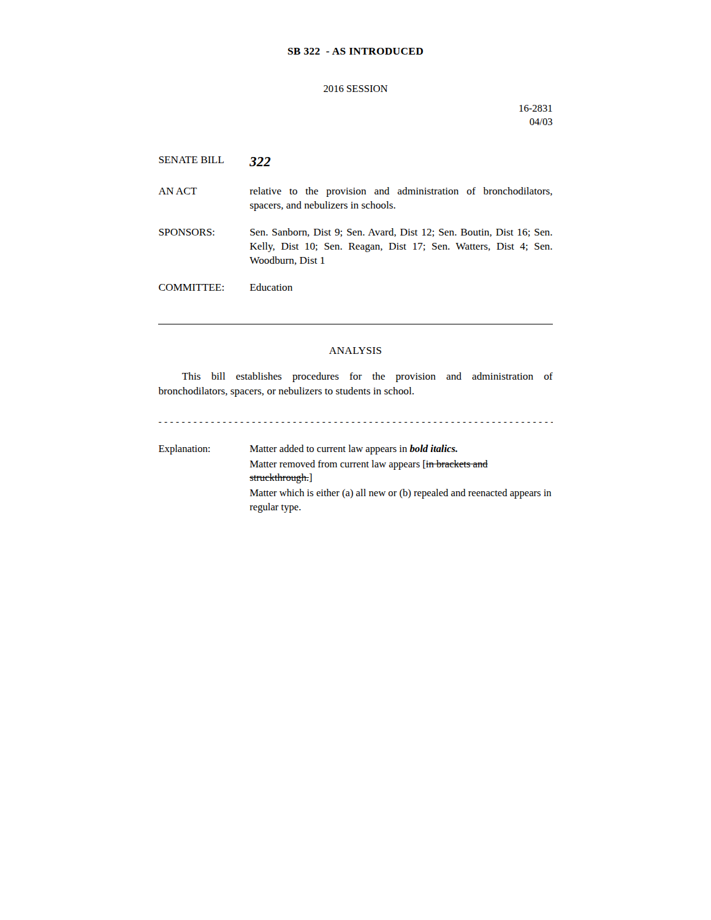SB 322 - AS INTRODUCED
2016 SESSION
16-2831
04/03
| SENATE BILL | 322 |
| AN ACT | relative to the provision and administration of bronchodilators, spacers, and nebulizers in schools. |
| SPONSORS: | Sen. Sanborn, Dist 9; Sen. Avard, Dist 12; Sen. Boutin, Dist 16; Sen. Kelly, Dist 10; Sen. Reagan, Dist 17; Sen. Watters, Dist 4; Sen. Woodburn, Dist 1 |
| COMMITTEE: | Education |
ANALYSIS
This bill establishes procedures for the provision and administration of bronchodilators, spacers, or nebulizers to students in school.
- - - - - - - - - - - - - - - - - - - - - - - - - - - - - - - - - - - - - - - - - - - - - - - - - - - - - - - - - - - - - - - - - - - - - - - - - -
| Explanation: | Matter added to current law appears in bold italics. |
| | Matter removed from current law appears [ in brackets and struckthrough. ] |
| | Matter which is either (a) all new or (b) repealed and reenacted appears in regular type. |